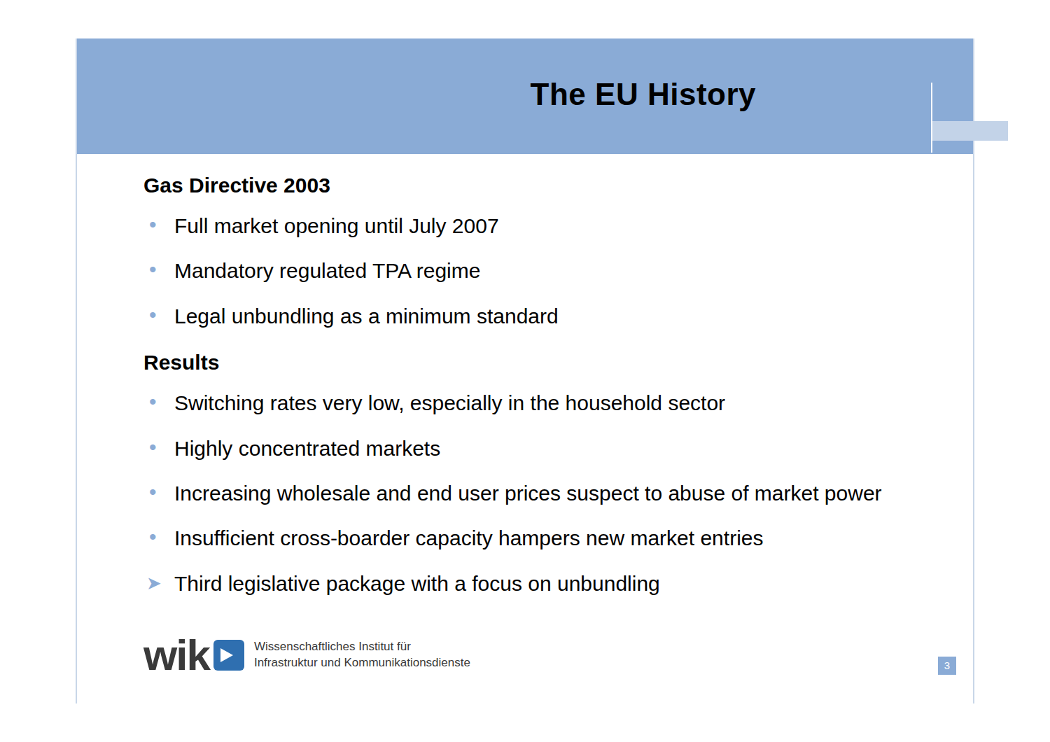The EU History
Gas Directive 2003
Full market opening until July 2007
Mandatory regulated TPA regime
Legal unbundling as a minimum standard
Results
Switching rates very low, especially in the household sector
Highly concentrated markets
Increasing wholesale and end user prices suspect to abuse of market power
Insufficient cross-boarder capacity hampers new market entries
Third legislative package with a focus on unbundling
wik Wissenschaftliches Institut für
Infrastruktur und Kommunikationsdienste
3